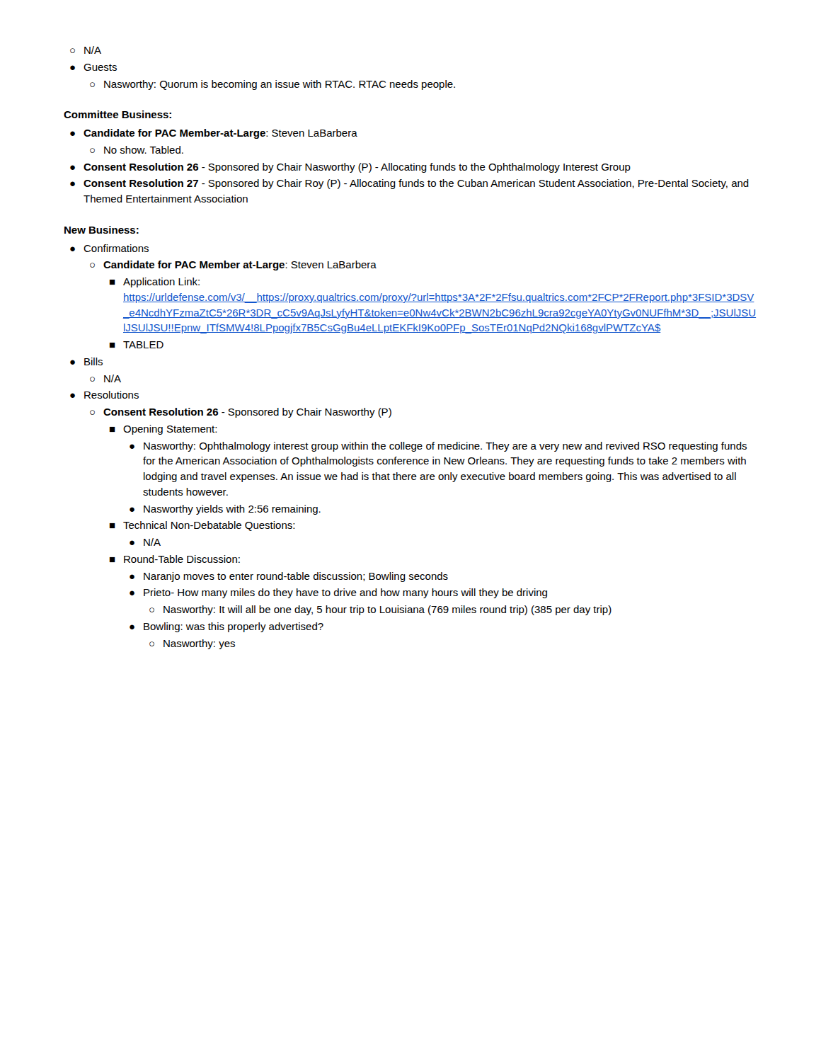N/A
Guests
Nasworthy: Quorum is becoming an issue with RTAC. RTAC needs people.
Committee Business:
Candidate for PAC Member-at-Large: Steven LaBarbera
No show. Tabled.
Consent Resolution 26 - Sponsored by Chair Nasworthy (P) - Allocating funds to the Ophthalmology Interest Group
Consent Resolution 27 - Sponsored by Chair Roy (P) - Allocating funds to the Cuban American Student Association, Pre-Dental Society, and Themed Entertainment Association
New Business:
Confirmations
Candidate for PAC Member at-Large: Steven LaBarbera
Application Link:
https://urldefense.com/v3/__https://proxy.qualtrics.com/proxy/?url=https*3A*2F*2Ffsu.qualtrics.com*2FCP*2FReport.php*3FSID*3DSV_e4NcdhYFzmaZtC5*26R*3DR_cC5v9AqJsLyfyHT&token=e0Nw4vCk*2BWN2bC96zhL9cra92cgeYA0YtyGv0NUFfhM*3D__;JSUlJSUlJSUlJSU!!Epnw_ITfSMW4!8LPpogjfx7B5CsGgBu4eLLptEKFkI9Ko0PFp_SosTEr01NqPd2NQki168gvlPWTZcYA$
TABLED
Bills
N/A
Resolutions
Consent Resolution 26 - Sponsored by Chair Nasworthy (P)
Opening Statement:
Nasworthy: Ophthalmology interest group within the college of medicine. They are a very new and revived RSO requesting funds for the American Association of Ophthalmologists conference in New Orleans. They are requesting funds to take 2 members with lodging and travel expenses. An issue we had is that there are only executive board members going. This was advertised to all students however.
Nasworthy yields with 2:56 remaining.
Technical Non-Debatable Questions:
N/A
Round-Table Discussion:
Naranjo moves to enter round-table discussion; Bowling seconds
Prieto- How many miles do they have to drive and how many hours will they be driving
Nasworthy: It will all be one day, 5 hour trip to Louisiana (769 miles round trip) (385 per day trip)
Bowling: was this properly advertised?
Nasworthy: yes